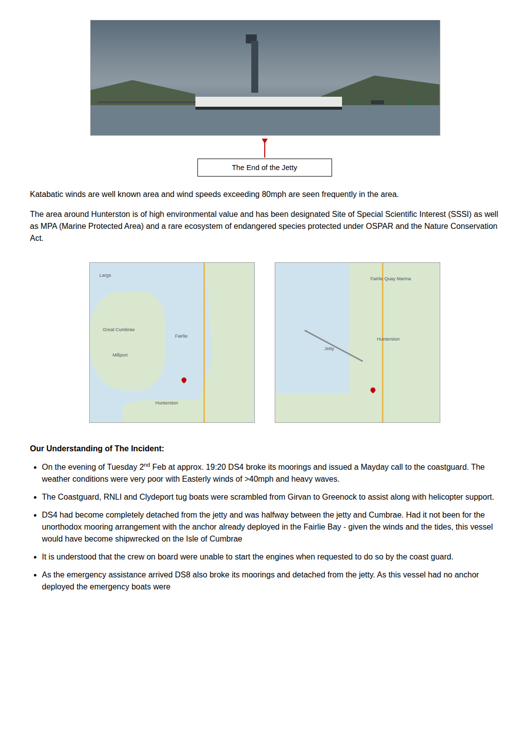The End of the Jetty
Katabatic winds are well known area and wind speeds exceeding 80mph are seen frequently in the area.
The area around Hunterston is of high environmental value and has been designated Site of Special Scientific Interest (SSSI) as well as MPA (Marine Protected Area) and a rare ecosystem of endangered species protected under OSPAR and the Nature Conservation Act.
Largs
Great Cumbrae
Millport
Fairlie
Hunterston
Fairlie Quay Marina
Hunterston
Jetty
Our Understanding of The Incident:
On the evening of Tuesday 2nd Feb at approx. 19:20 DS4 broke its moorings and issued a Mayday call to the coastguard. The weather conditions were very poor with Easterly winds of >40mph and heavy waves.
The Coastguard, RNLI and Clydeport tug boats were scrambled from Girvan to Greenock to assist along with helicopter support.
DS4 had become completely detached from the jetty and was halfway between the jetty and Cumbrae. Had it not been for the unorthodox mooring arrangement with the anchor already deployed in the Fairlie Bay - given the winds and the tides, this vessel would have become shipwrecked on the Isle of Cumbrae
It is understood that the crew on board were unable to start the engines when requested to do so by the coast guard.
As the emergency assistance arrived DS8 also broke its moorings and detached from the jetty. As this vessel had no anchor deployed the emergency boats were